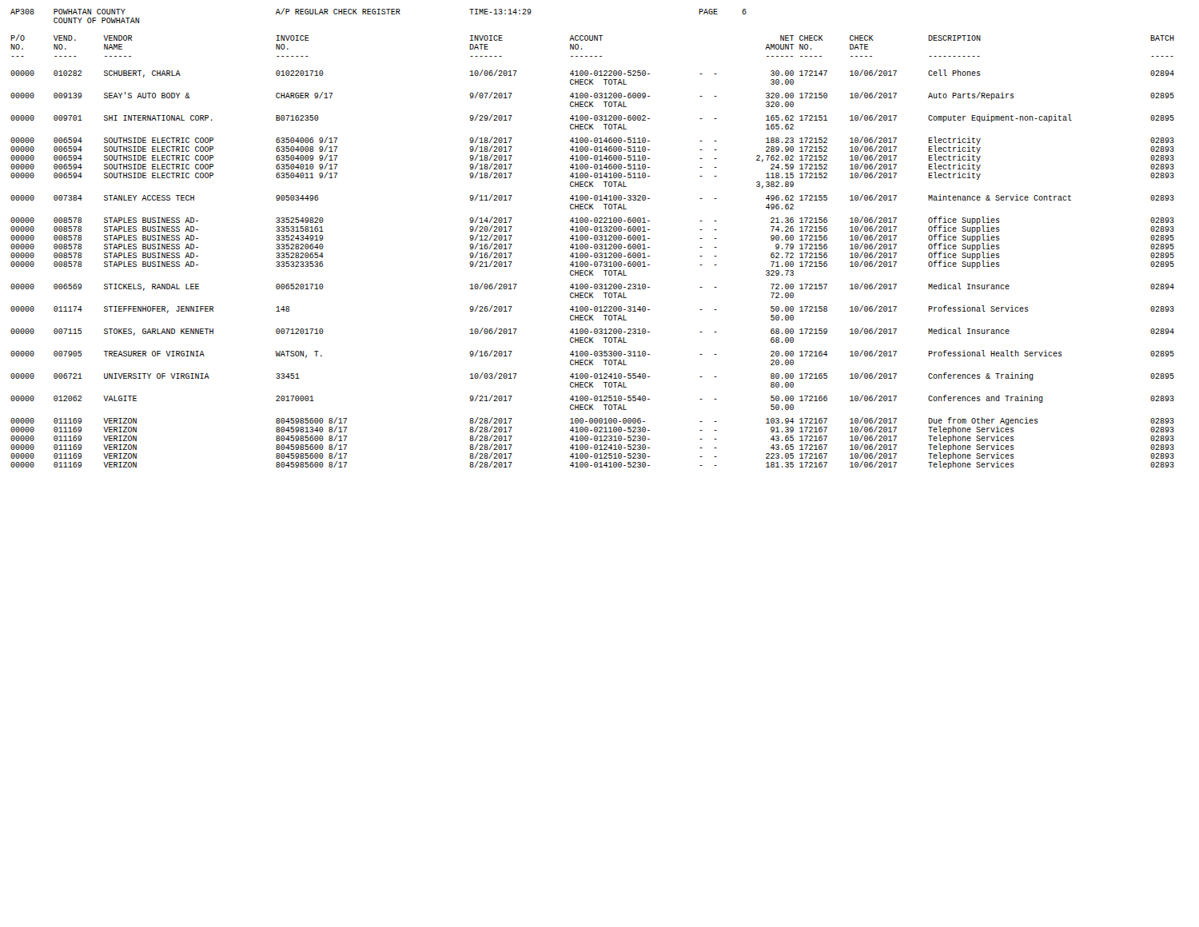| AP308 | POWHATAN COUNTY COUNTY OF POWHATAN | A/P REGULAR CHECK REGISTER | TIME-13:14:29 | | PAGE 6 | | | | |
| --- | --- | --- | --- | --- | --- | --- | --- | --- | --- |
| P/O NO. | VEND. NO. | VENDOR NAME | INVOICE NO. | INVOICE DATE | ACCOUNT NO. | | NET AMOUNT | CHECK NO. | CHECK DATE | DESCRIPTION | BATCH |
| --- | ----- | ------ | ------- | ------- | ------- | | ------ | ----- | ----- | ----------- | ----- |
| 00000 | 010282 | SCHUBERT, CHARLA | 0102201710 | 10/06/2017 | 4100-012200-5250- | - - | 30.00 | 172147 | 10/06/2017 | Cell Phones | 02894 |
| | | | | | CHECK TOTAL | | 30.00 | | | | |
| 00000 | 009139 | SEAY'S AUTO BODY & | CHARGER 9/17 | 9/07/2017 | 4100-031200-6009- | - - | 320.00 | 172150 | 10/06/2017 | Auto Parts/Repairs | 02895 |
| | | | | | CHECK TOTAL | | 320.00 | | | | |
| 00000 | 009701 | SHI INTERNATIONAL CORP. | B07162350 | 9/29/2017 | 4100-031200-6002- | - - | 165.62 | 172151 | 10/06/2017 | Computer Equipment-non-capital | 02895 |
| | | | | | CHECK TOTAL | | 165.62 | | | | |
| 00000 | 006594 | SOUTHSIDE ELECTRIC COOP | 63504006 9/17 | 9/18/2017 | 4100-014600-5110- | - - | 188.23 | 172152 | 10/06/2017 | Electricity | 02893 |
| 00000 | 006594 | SOUTHSIDE ELECTRIC COOP | 63504008 9/17 | 9/18/2017 | 4100-014600-5110- | - - | 289.90 | 172152 | 10/06/2017 | Electricity | 02893 |
| 00000 | 006594 | SOUTHSIDE ELECTRIC COOP | 63504009 9/17 | 9/18/2017 | 4100-014600-5110- | - - | 2,762.02 | 172152 | 10/06/2017 | Electricity | 02893 |
| 00000 | 006594 | SOUTHSIDE ELECTRIC COOP | 63504010 9/17 | 9/18/2017 | 4100-014600-5110- | - - | 24.59 | 172152 | 10/06/2017 | Electricity | 02893 |
| 00000 | 006594 | SOUTHSIDE ELECTRIC COOP | 63504011 9/17 | 9/18/2017 | 4100-014100-5110- | - - | 118.15 | 172152 | 10/06/2017 | Electricity | 02893 |
| | | | | | CHECK TOTAL | | 3,382.89 | | | | |
| 00000 | 007384 | STANLEY ACCESS TECH | 905034496 | 9/11/2017 | 4100-014100-3320- | - - | 496.62 | 172155 | 10/06/2017 | Maintenance & Service Contract | 02893 |
| | | | | | CHECK TOTAL | | 496.62 | | | | |
| 00000 | 008578 | STAPLES BUSINESS AD- | 3352549820 | 9/14/2017 | 4100-022100-6001- | - - | 21.36 | 172156 | 10/06/2017 | Office Supplies | 02893 |
| 00000 | 008578 | STAPLES BUSINESS AD- | 3353158161 | 9/20/2017 | 4100-013200-6001- | - - | 74.26 | 172156 | 10/06/2017 | Office Supplies | 02893 |
| 00000 | 008578 | STAPLES BUSINESS AD- | 3352434919 | 9/12/2017 | 4100-031200-6001- | - - | 90.60 | 172156 | 10/06/2017 | Office Supplies | 02895 |
| 00000 | 008578 | STAPLES BUSINESS AD- | 3352820640 | 9/16/2017 | 4100-031200-6001- | - - | 9.79 | 172156 | 10/06/2017 | Office Supplies | 02895 |
| 00000 | 008578 | STAPLES BUSINESS AD- | 3352820654 | 9/16/2017 | 4100-031200-6001- | - - | 62.72 | 172156 | 10/06/2017 | Office Supplies | 02895 |
| 00000 | 008578 | STAPLES BUSINESS AD- | 3353233536 | 9/21/2017 | 4100-073100-6001- | - - | 71.00 | 172156 | 10/06/2017 | Office Supplies | 02895 |
| | | | | | CHECK TOTAL | | 329.73 | | | | |
| 00000 | 006569 | STICKELS, RANDAL LEE | 0065201710 | 10/06/2017 | 4100-031200-2310- | - - | 72.00 | 172157 | 10/06/2017 | Medical Insurance | 02894 |
| | | | | | CHECK TOTAL | | 72.00 | | | | |
| 00000 | 011174 | STIEFFENHOFER, JENNIFER | 148 | 9/26/2017 | 4100-012200-3140- | - - | 50.00 | 172158 | 10/06/2017 | Professional Services | 02893 |
| | | | | | CHECK TOTAL | | 50.00 | | | | |
| 00000 | 007115 | STOKES, GARLAND KENNETH | 0071201710 | 10/06/2017 | 4100-031200-2310- | - - | 68.00 | 172159 | 10/06/2017 | Medical Insurance | 02894 |
| | | | | | CHECK TOTAL | | 68.00 | | | | |
| 00000 | 007905 | TREASURER OF VIRGINIA | WATSON, T. | 9/16/2017 | 4100-035300-3110- | - - | 20.00 | 172164 | 10/06/2017 | Professional Health Services | 02895 |
| | | | | | CHECK TOTAL | | 20.00 | | | | |
| 00000 | 006721 | UNIVERSITY OF VIRGINIA | 33451 | 10/03/2017 | 4100-012410-5540- | - - | 80.00 | 172165 | 10/06/2017 | Conferences & Training | 02895 |
| | | | | | CHECK TOTAL | | 80.00 | | | | |
| 00000 | 012062 | VALGITE | 20170001 | 9/21/2017 | 4100-012510-5540- | - - | 50.00 | 172166 | 10/06/2017 | Conferences and Training | 02893 |
| | | | | | CHECK TOTAL | | 50.00 | | | | |
| 00000 | 011169 | VERIZON | 8045985600 8/17 | 8/28/2017 | 100-000100-0006- | - - | 103.94 | 172167 | 10/06/2017 | Due from Other Agencies | 02893 |
| 00000 | 011169 | VERIZON | 8045981340 8/17 | 8/28/2017 | 4100-021100-5230- | - - | 91.39 | 172167 | 10/06/2017 | Telephone Services | 02893 |
| 00000 | 011169 | VERIZON | 8045985600 8/17 | 8/28/2017 | 4100-012310-5230- | - - | 43.65 | 172167 | 10/06/2017 | Telephone Services | 02893 |
| 00000 | 011169 | VERIZON | 8045985600 8/17 | 8/28/2017 | 4100-012410-5230- | - - | 43.65 | 172167 | 10/06/2017 | Telephone Services | 02893 |
| 00000 | 011169 | VERIZON | 8045985600 8/17 | 8/28/2017 | 4100-012510-5230- | - - | 223.05 | 172167 | 10/06/2017 | Telephone Services | 02893 |
| 00000 | 011169 | VERIZON | 8045985600 8/17 | 8/28/2017 | 4100-014100-5230- | - - | 181.35 | 172167 | 10/06/2017 | Telephone Services | 02893 |